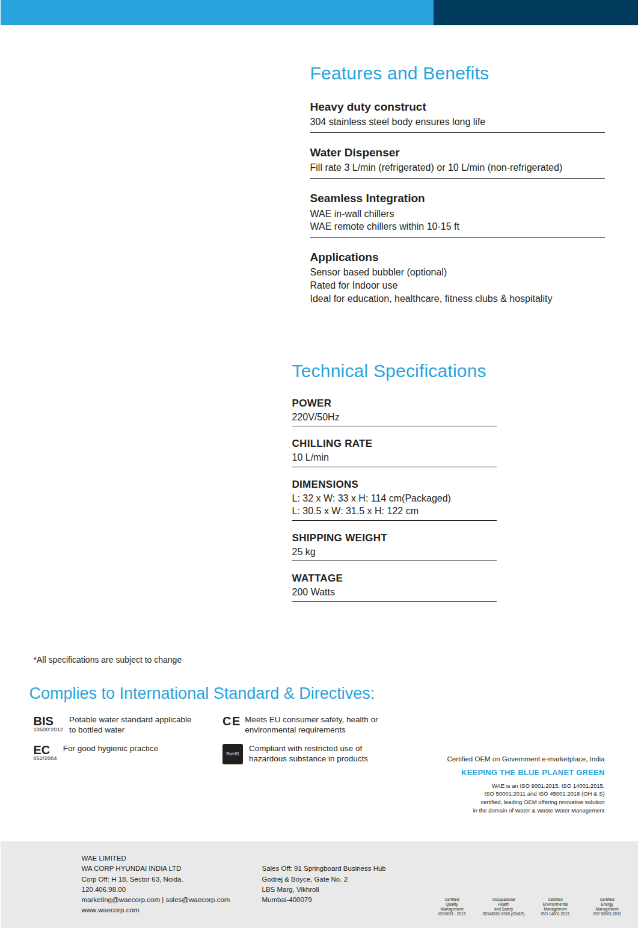Features and Benefits
Heavy duty construct
304 stainless steel body ensures long life
Water Dispenser
Fill rate 3 L/min (refrigerated) or 10 L/min (non-refrigerated)
Seamless Integration
WAE in-wall chillers WAE remote chillers within 10-15 ft
Applications
Sensor based bubbler (optional) Rated for Indoor use Ideal for education, healthcare, fitness clubs & hospitality
Technical Specifications
POWER
220V/50Hz
CHILLING RATE
10 L/min
DIMENSIONS
L: 32 x W: 33 x H: 114 cm(Packaged)
L: 30.5 x W: 31.5 x H: 122 cm
SHIPPING WEIGHT
25 kg
WATTAGE
200 Watts
*All specifications are subject to change
Complies to International Standard & Directives:
BIS10500:2012
Potable water standard applicable
to bottled water
C E
Meets EU consumer safety, health or
environmental requirements
EC852/2004
For good hygienic practice
RoHS
Compliant with restricted use of
hazardous substance in products
Certified OEM on Government e-marketplace, India
KEEPING THE BLUE PLANET GREEN
WAE is an ISO 9001:2015, ISO 14001:2015,
ISO 50001:2011 and ISO 45001:2018 (OH & S)
certified, leading OEM offering nnovative solution
in the domain of Water & Waste Water Management
WAE LIMITED
WA CORP HYUNDAI INDIA LTD
Corp Off: H 18, Sector 63, Noida.
120.406.98.00
marketing@waecorp.com | sales@waecorp.com
www.waecorp.com
Sales Off: 91 Springboard Business Hub
Godrej & Boyce, Gate No. 2
LBS Marg, Vikhroli
Mumbai-400079
Certified
Quality
Management
ISO9001 : 2015
Occupational
Health
and Safety
ISO45001:2018 (OH&S)
Certified
Environmental
Management
ISO 14001:2015
Certified
Energy
Management
ISO 50001:2011